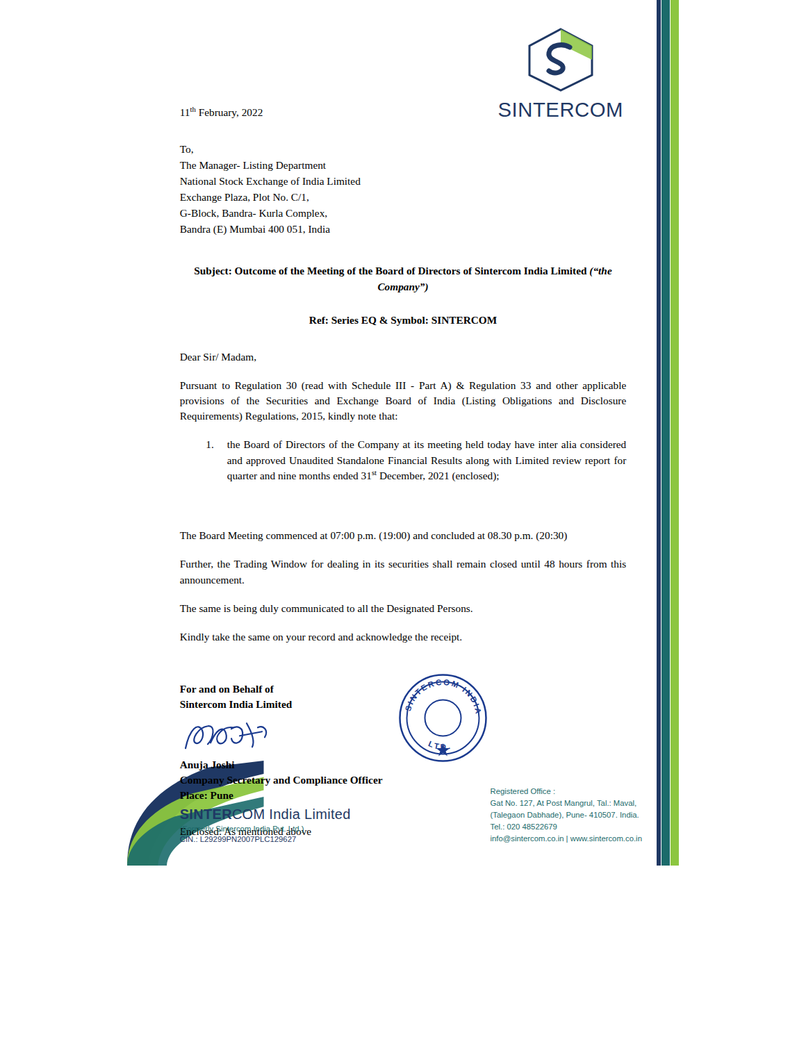SINTER COM
11th February, 2022
To,
The Manager- Listing Department
National Stock Exchange of India Limited
Exchange Plaza, Plot No. C/1,
G-Block, Bandra- Kurla Complex,
Bandra (E) Mumbai 400 051, India
Subject: Outcome of the Meeting of the Board of Directors of Sintercom India Limited (“the Company”)
Ref: Series EQ & Symbol: SINTERCOM
Dear Sir/ Madam,
Pursuant to Regulation 30 (read with Schedule III - Part A) & Regulation 33 and other applicable provisions of the Securities and Exchange Board of India (Listing Obligations and Disclosure Requirements) Regulations, 2015, kindly note that:
the Board of Directors of the Company at its meeting held today have inter alia considered and approved Unaudited Standalone Financial Results along with Limited review report for quarter and nine months ended 31st December, 2021 (enclosed);
The Board Meeting commenced at 07:00 p.m. (19:00) and concluded at 08.30 p.m. (20:30)
Further, the Trading Window for dealing in its securities shall remain closed until 48 hours from this announcement.
The same is being duly communicated to all the Designated Persons.
Kindly take the same on your record and acknowledge the receipt.
For and on Behalf of
Sintercom India Limited
SINTERCOM INDIA LTD.
Anuja Joshi
Company Secretary and Compliance Officer
Place: Pune
Enclosed: As mentioned above
SINTERCOM India Limited
(Formerly Sintercom India Pvt. Ltd.)
CIN.: L29299PN2007PLC129627
Registered Office :
Gat No. 127, At Post Mangrul, Tal.: Maval,
(Talegaon Dabhade), Pune- 410507. India.
Tel.: 020 48522679
info@sintercom.co.in | www.sintercom.co.in